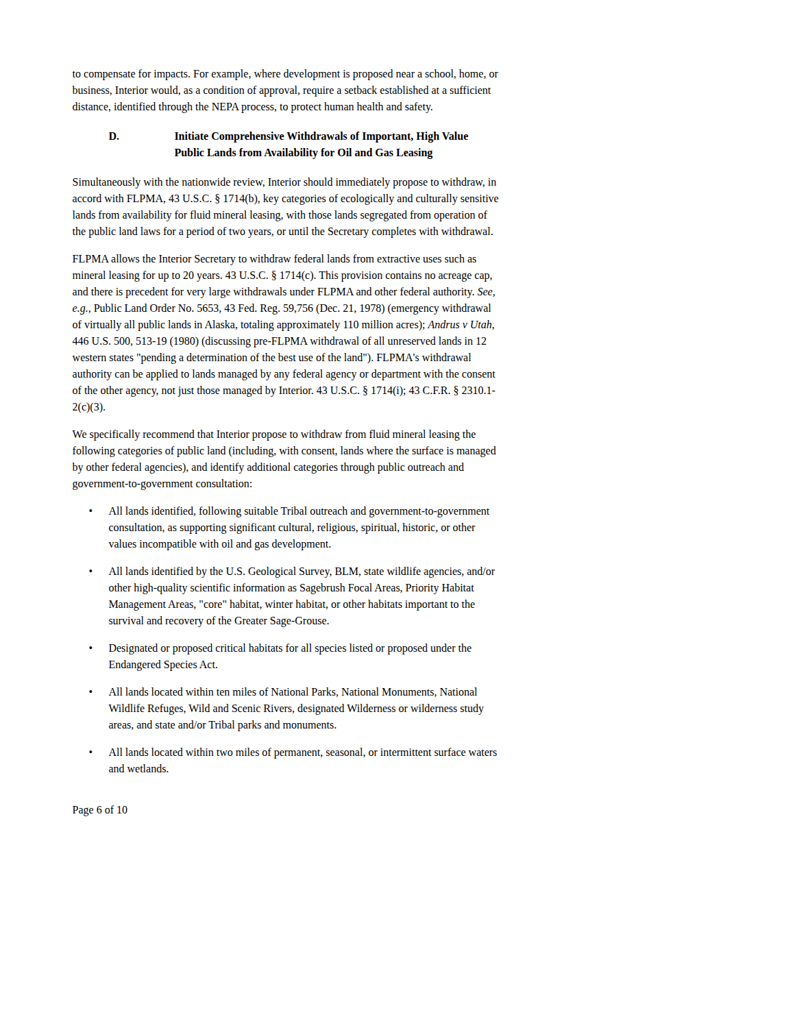to compensate for impacts. For example, where development is proposed near a school, home, or business, Interior would, as a condition of approval, require a setback established at a sufficient distance, identified through the NEPA process, to protect human health and safety.
D. Initiate Comprehensive Withdrawals of Important, High Value Public Lands from Availability for Oil and Gas Leasing
Simultaneously with the nationwide review, Interior should immediately propose to withdraw, in accord with FLPMA, 43 U.S.C. § 1714(b), key categories of ecologically and culturally sensitive lands from availability for fluid mineral leasing, with those lands segregated from operation of the public land laws for a period of two years, or until the Secretary completes with withdrawal.
FLPMA allows the Interior Secretary to withdraw federal lands from extractive uses such as mineral leasing for up to 20 years. 43 U.S.C. § 1714(c). This provision contains no acreage cap, and there is precedent for very large withdrawals under FLPMA and other federal authority. See, e.g., Public Land Order No. 5653, 43 Fed. Reg. 59,756 (Dec. 21, 1978) (emergency withdrawal of virtually all public lands in Alaska, totaling approximately 110 million acres); Andrus v Utah, 446 U.S. 500, 513-19 (1980) (discussing pre-FLPMA withdrawal of all unreserved lands in 12 western states "pending a determination of the best use of the land"). FLPMA's withdrawal authority can be applied to lands managed by any federal agency or department with the consent of the other agency, not just those managed by Interior. 43 U.S.C. § 1714(i); 43 C.F.R. § 2310.1-2(c)(3).
We specifically recommend that Interior propose to withdraw from fluid mineral leasing the following categories of public land (including, with consent, lands where the surface is managed by other federal agencies), and identify additional categories through public outreach and government-to-government consultation:
All lands identified, following suitable Tribal outreach and government-to-government consultation, as supporting significant cultural, religious, spiritual, historic, or other values incompatible with oil and gas development.
All lands identified by the U.S. Geological Survey, BLM, state wildlife agencies, and/or other high-quality scientific information as Sagebrush Focal Areas, Priority Habitat Management Areas, "core" habitat, winter habitat, or other habitats important to the survival and recovery of the Greater Sage-Grouse.
Designated or proposed critical habitats for all species listed or proposed under the Endangered Species Act.
All lands located within ten miles of National Parks, National Monuments, National Wildlife Refuges, Wild and Scenic Rivers, designated Wilderness or wilderness study areas, and state and/or Tribal parks and monuments.
All lands located within two miles of permanent, seasonal, or intermittent surface waters and wetlands.
Page 6 of 10